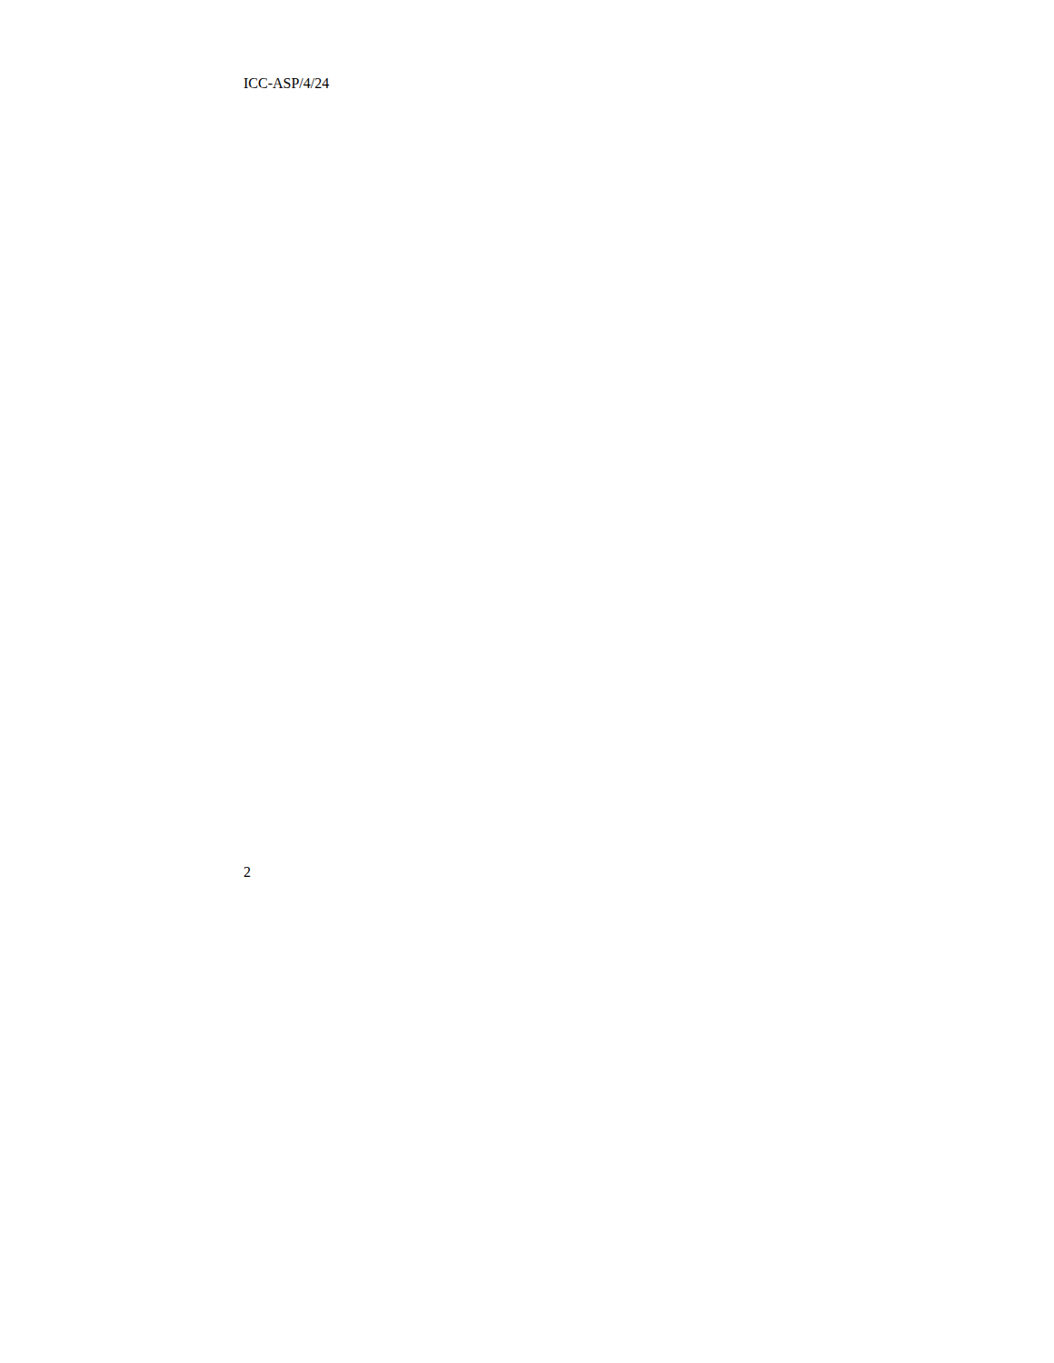ICC-ASP/4/24
2